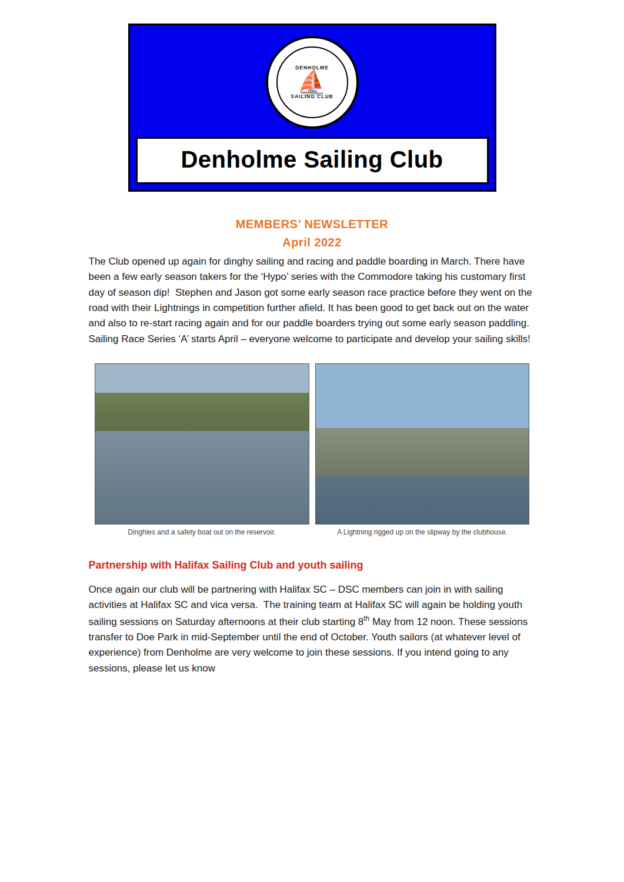Denholme ⛵ Sailing Club
Denholme Sailing Club
MEMBERS’ NEWSLETTER April 2022
The Club opened up again for dinghy sailing and racing and paddle boarding in March. There have been a few early season takers for the ‘Hypo’ series with the Commodore taking his customary first day of season dip! Stephen and Jason got some early season race practice before they went on the road with their Lightnings in competition further afield. It has been good to get back out on the water and also to re-start racing again and for our paddle boarders trying out some early season paddling. Sailing Race Series ‘A’ starts April – everyone welcome to participate and develop your sailing skills!
Dinghies and a safety boat out on the reservoir.
A Lightning rigged up on the slipway by the clubhouse.
Partnership with Halifax Sailing Club and youth sailing
Once again our club will be partnering with Halifax SC – DSC members can join in with sailing activities at Halifax SC and vica versa. The training team at Halifax SC will again be holding youth sailing sessions on Saturday afternoons at their club starting 8th May from 12 noon. These sessions transfer to Doe Park in mid-September until the end of October. Youth sailors (at whatever level of experience) from Denholme are very welcome to join these sessions. If you intend going to any sessions, please let us know